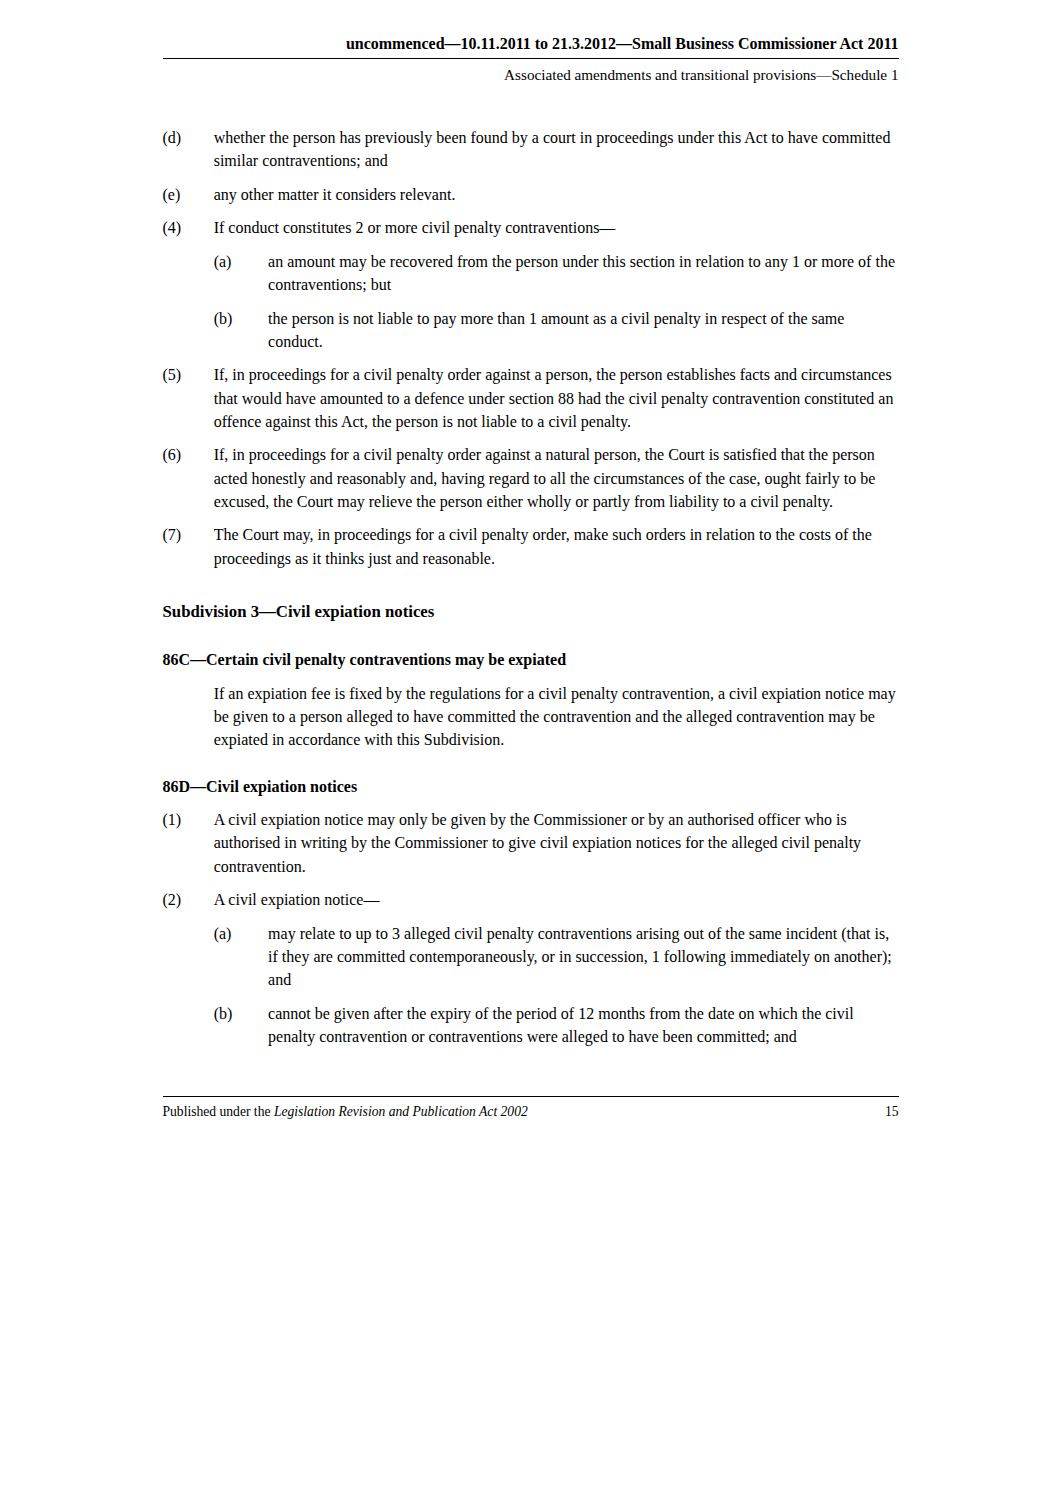uncommenced—10.11.2011 to 21.3.2012—Small Business Commissioner Act 2011
Associated amendments and transitional provisions—Schedule 1
(d) whether the person has previously been found by a court in proceedings under this Act to have committed similar contraventions; and
(e) any other matter it considers relevant.
(4) If conduct constitutes 2 or more civil penalty contraventions—
(a) an amount may be recovered from the person under this section in relation to any 1 or more of the contraventions; but
(b) the person is not liable to pay more than 1 amount as a civil penalty in respect of the same conduct.
(5) If, in proceedings for a civil penalty order against a person, the person establishes facts and circumstances that would have amounted to a defence under section 88 had the civil penalty contravention constituted an offence against this Act, the person is not liable to a civil penalty.
(6) If, in proceedings for a civil penalty order against a natural person, the Court is satisfied that the person acted honestly and reasonably and, having regard to all the circumstances of the case, ought fairly to be excused, the Court may relieve the person either wholly or partly from liability to a civil penalty.
(7) The Court may, in proceedings for a civil penalty order, make such orders in relation to the costs of the proceedings as it thinks just and reasonable.
Subdivision 3—Civil expiation notices
86C—Certain civil penalty contraventions may be expiated
If an expiation fee is fixed by the regulations for a civil penalty contravention, a civil expiation notice may be given to a person alleged to have committed the contravention and the alleged contravention may be expiated in accordance with this Subdivision.
86D—Civil expiation notices
(1) A civil expiation notice may only be given by the Commissioner or by an authorised officer who is authorised in writing by the Commissioner to give civil expiation notices for the alleged civil penalty contravention.
(2) A civil expiation notice—
(a) may relate to up to 3 alleged civil penalty contraventions arising out of the same incident (that is, if they are committed contemporaneously, or in succession, 1 following immediately on another); and
(b) cannot be given after the expiry of the period of 12 months from the date on which the civil penalty contravention or contraventions were alleged to have been committed; and
Published under the Legislation Revision and Publication Act 2002 15